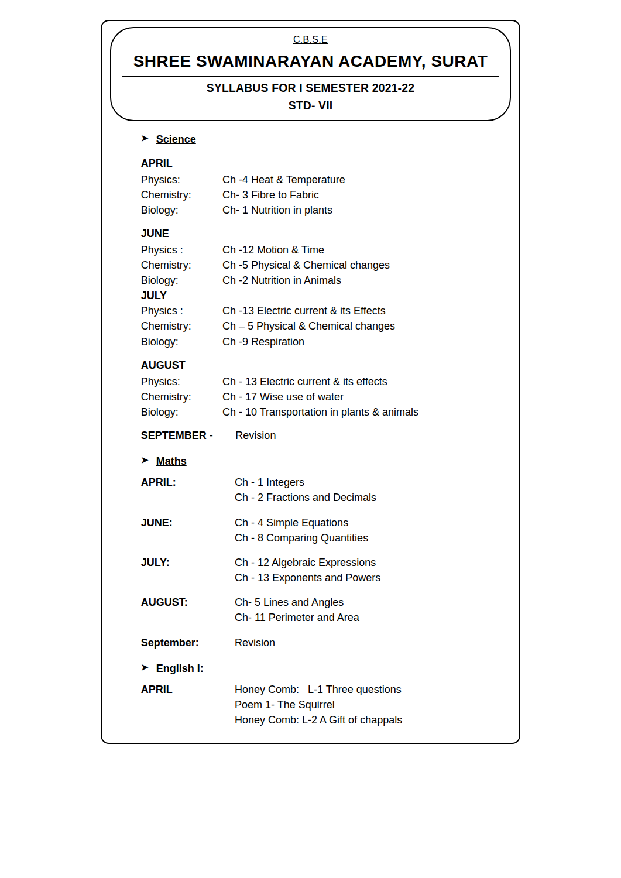C.B.S.E
SHREE SWAMINARAYAN ACADEMY, SURAT
SYLLABUS FOR I SEMESTER 2021-22
STD- VII
Science
APRIL
| Physics: | Ch -4 Heat & Temperature |
| Chemistry: | Ch- 3 Fibre to Fabric |
| Biology: | Ch- 1 Nutrition in plants |
JUNE
| Physics : | Ch -12 Motion & Time |
| Chemistry: | Ch -5 Physical & Chemical changes |
| Biology: | Ch -2 Nutrition in Animals |
| JULY | |
| Physics : | Ch -13 Electric current & its Effects |
| Chemistry: | Ch – 5 Physical & Chemical changes |
| Biology: | Ch -9 Respiration |
AUGUST
| Physics: | Ch - 13 Electric current & its effects |
| Chemistry: | Ch - 17 Wise use of water |
| Biology: | Ch - 10 Transportation in plants & animals |
SEPTEMBER - Revision
Maths
APRIL:
Ch - 1 Integers
Ch - 2 Fractions and Decimals
JUNE:
Ch - 4 Simple Equations
Ch - 8 Comparing Quantities
JULY:
Ch - 12 Algebraic Expressions
Ch - 13 Exponents and Powers
AUGUST:
Ch- 5 Lines and Angles
Ch- 11 Perimeter and Area
September:
Revision
English I:
APRIL
Honey Comb: L-1 Three questions
Poem 1- The Squirrel
Honey Comb: L-2 A Gift of chappals